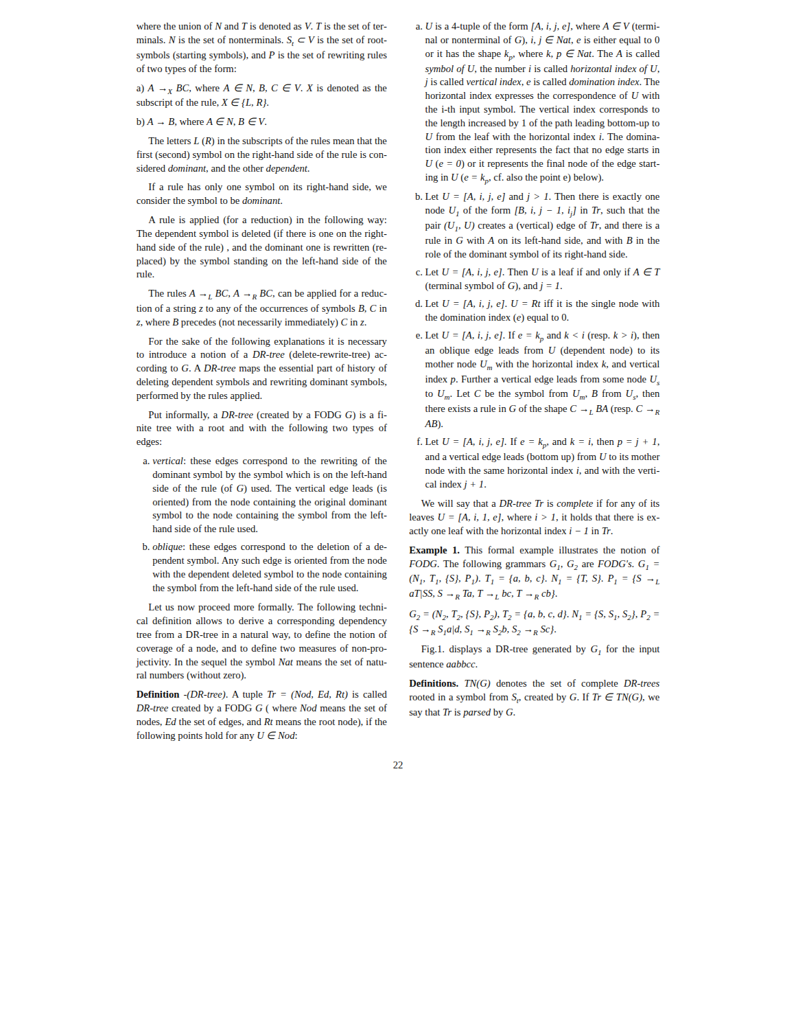where the union of N and T is denoted as V. T is the set of terminals. N is the set of nonterminals. St ⊂ V is the set of root-symbols (starting symbols), and P is the set of rewriting rules of two types of the form:
a) A →X BC, where A ∈ N, B, C ∈ V. X is denoted as the subscript of the rule, X ∈ {L, R}.
b) A → B, where A ∈ N, B ∈ V.
The letters L (R) in the subscripts of the rules mean that the first (second) symbol on the right-hand side of the rule is considered dominant, and the other dependent.
If a rule has only one symbol on its right-hand side, we consider the symbol to be dominant.
A rule is applied (for a reduction) in the following way: The dependent symbol is deleted (if there is one on the right-hand side of the rule) , and the dominant one is rewritten (replaced) by the symbol standing on the left-hand side of the rule.
The rules A →L BC, A →R BC, can be applied for a reduction of a string z to any of the occurrences of symbols B, C in z, where B precedes (not necessarily immediately) C in z.
For the sake of the following explanations it is necessary to introduce a notion of a DR-tree (delete-rewrite-tree) according to G. A DR-tree maps the essential part of history of deleting dependent symbols and rewriting dominant symbols, performed by the rules applied.
Put informally, a DR-tree (created by a FODG G) is a finite tree with a root and with the following two types of edges:
vertical: these edges correspond to the rewriting of the dominant symbol by the symbol which is on the left-hand side of the rule (of G) used. The vertical edge leads (is oriented) from the node containing the original dominant symbol to the node containing the symbol from the left-hand side of the rule used.
oblique: these edges correspond to the deletion of a dependent symbol. Any such edge is oriented from the node with the dependent deleted symbol to the node containing the symbol from the left-hand side of the rule used.
Let us now proceed more formally. The following technical definition allows to derive a corresponding dependency tree from a DR-tree in a natural way, to define the notion of coverage of a node, and to define two measures of non-projectivity. In the sequel the symbol Nat means the set of natural numbers (without zero).
Definition -(DR-tree). A tuple Tr = (Nod, Ed, Rt) is called DR-tree created by a FODG G ( where Nod means the set of nodes, Ed the set of edges, and Rt means the root node), if the following points hold for any U ∈ Nod:
U is a 4-tuple of the form [A, i, j, e], where A ∈ V (terminal or nonterminal of G), i, j ∈ Nat, e is either equal to 0 or it has the shape kp, where k, p ∈ Nat. The A is called symbol of U, the number i is called horizontal index of U, j is called vertical index, e is called domination index. The horizontal index expresses the correspondence of U with the i-th input symbol. The vertical index corresponds to the length increased by 1 of the path leading bottom-up to U from the leaf with the horizontal index i. The domination index either represents the fact that no edge starts in U (e = 0) or it represents the final node of the edge starting in U (e = kp, cf. also the point e) below).
Let U = [A, i, j, e] and j > 1. Then there is exactly one node U1 of the form [B, i, j − 1, ij] in Tr, such that the pair (U1, U) creates a (vertical) edge of Tr, and there is a rule in G with A on its left-hand side, and with B in the role of the dominant symbol of its right-hand side.
Let U = [A, i, j, e]. Then U is a leaf if and only if A ∈ T (terminal symbol of G), and j = 1.
Let U = [A, i, j, e]. U = Rt iff it is the single node with the domination index (e) equal to 0.
Let U = [A, i, j, e]. If e = kp and k < i (resp. k > i), then an oblique edge leads from U (dependent node) to its mother node Um with the horizontal index k, and vertical index p. Further a vertical edge leads from some node Us to Um. Let C be the symbol from Um, B from Us, then there exists a rule in G of the shape C →L BA (resp. C →R AB).
Let U = [A, i, j, e]. If e = kp, and k = i, then p = j + 1, and a vertical edge leads (bottom up) from U to its mother node with the same horizontal index i, and with the vertical index j + 1.
We will say that a DR-tree Tr is complete if for any of its leaves U = [A, i, 1, e], where i > 1, it holds that there is exactly one leaf with the horizontal index i − 1 in Tr.
Example 1. This formal example illustrates the notion of FODG. The following grammars G1, G2 are FODG's. G1 = (N1, T1, {S}, P1). T1 = {a, b, c}. N1 = {T, S}. P1 = {S →L aT|SS, S →R Ta, T →L bc, T →R cb}.
G2 = (N2, T2, {S}, P2), T2 = {a, b, c, d}. N1 = {S, S1, S2}, P2 = {S →R S1a|d, S1 →R S2b, S2 →R Sc}.
Fig.1. displays a DR-tree generated by G1 for the input sentence aabbcc.
Definitions. TN(G) denotes the set of complete DR-trees rooted in a symbol from St, created by G. If Tr ∈ TN(G), we say that Tr is parsed by G.
22